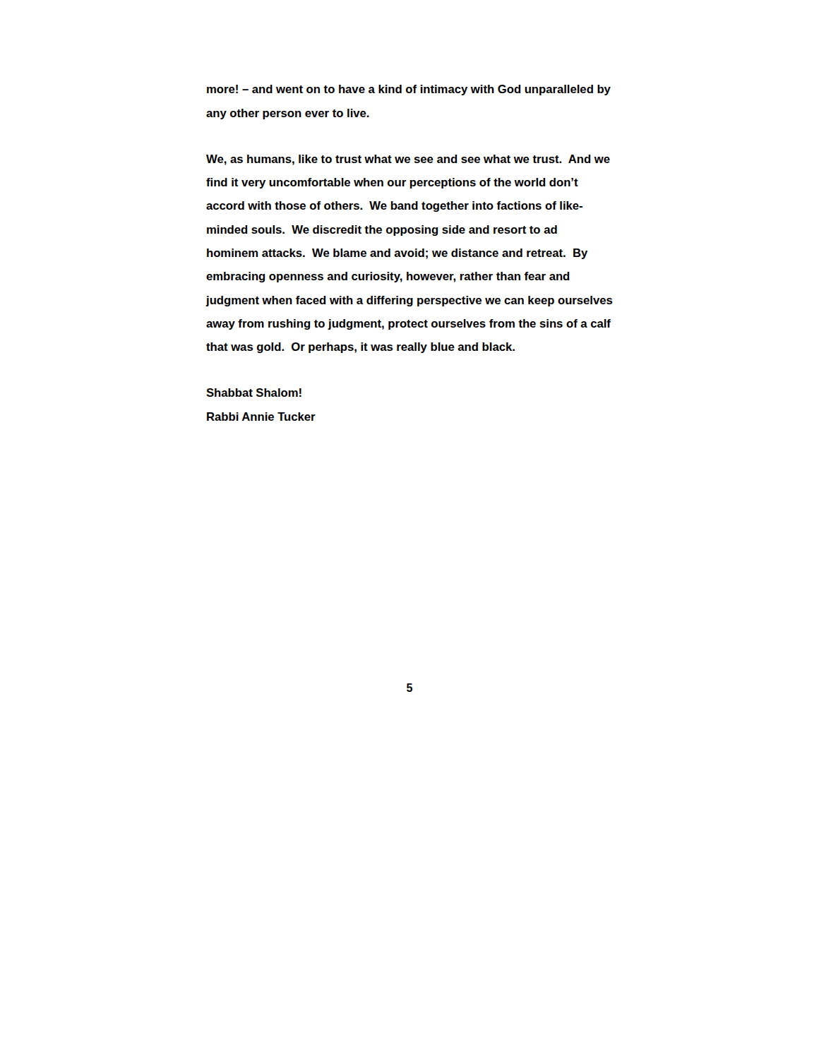more! – and went on to have a kind of intimacy with God unparalleled by any other person ever to live.
We, as humans, like to trust what we see and see what we trust. And we find it very uncomfortable when our perceptions of the world don’t accord with those of others. We band together into factions of like-minded souls. We discredit the opposing side and resort to ad hominem attacks. We blame and avoid; we distance and retreat. By embracing openness and curiosity, however, rather than fear and judgment when faced with a differing perspective we can keep ourselves away from rushing to judgment, protect ourselves from the sins of a calf that was gold. Or perhaps, it was really blue and black.
Shabbat Shalom!
Rabbi Annie Tucker
5